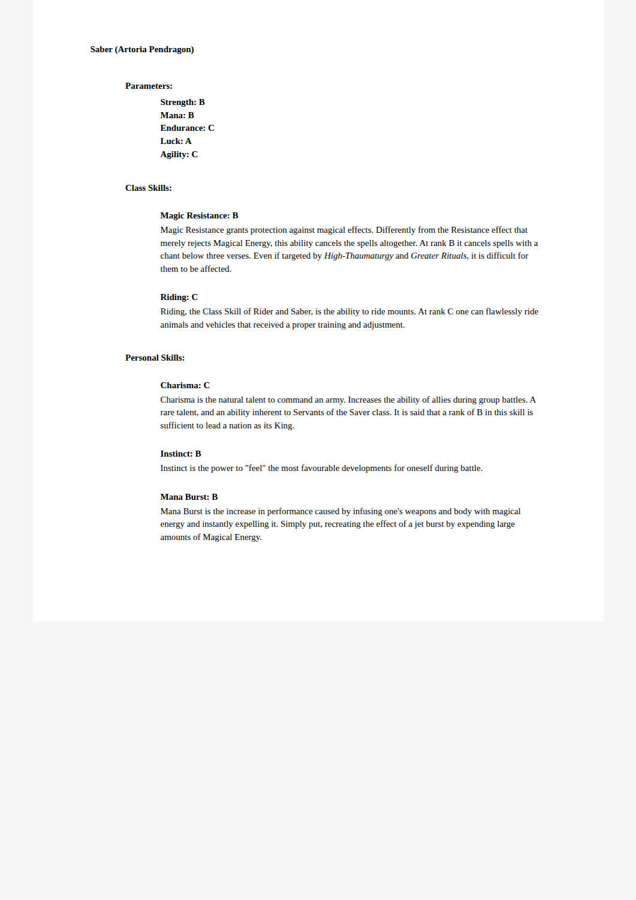Saber (Artoria Pendragon)
Parameters:
Strength: B
Mana: B
Endurance: C
Luck: A
Agility: C
Class Skills:
Magic Resistance: B
Magic Resistance grants protection against magical effects. Differently from the Resistance effect that merely rejects Magical Energy, this ability cancels the spells altogether. At rank B it cancels spells with a chant below three verses. Even if targeted by High-Thaumaturgy and Greater Rituals, it is difficult for them to be affected.
Riding: C
Riding, the Class Skill of Rider and Saber, is the ability to ride mounts. At rank C one can flawlessly ride animals and vehicles that received a proper training and adjustment.
Personal Skills:
Charisma: C
Charisma is the natural talent to command an army. Increases the ability of allies during group battles. A rare talent, and an ability inherent to Servants of the Saver class. It is said that a rank of B in this skill is sufficient to lead a nation as its King.
Instinct: B
Instinct is the power to "feel" the most favourable developments for oneself during battle.
Mana Burst: B
Mana Burst is the increase in performance caused by infusing one's weapons and body with magical energy and instantly expelling it. Simply put, recreating the effect of a jet burst by expending large amounts of Magical Energy.